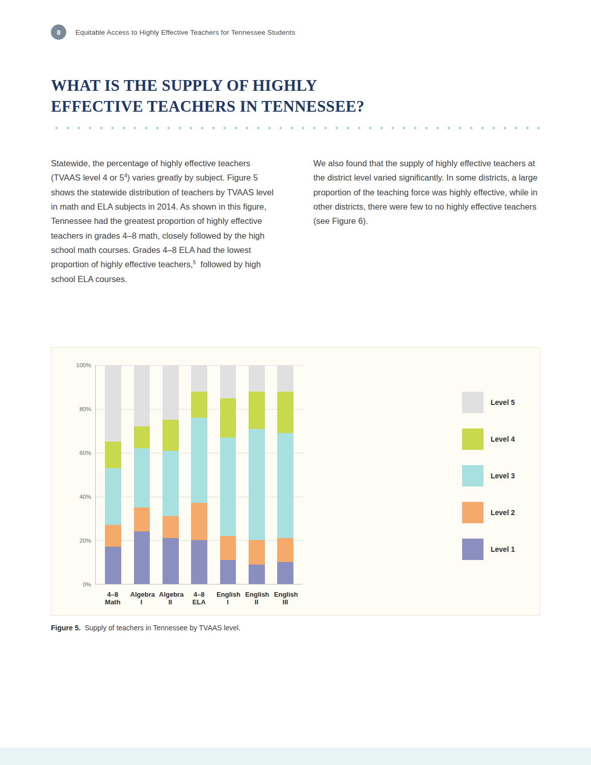8
Equitable Access to Highly Effective Teachers for Tennessee Students
What is the supply of highly
effective teachers in Tennessee?
Statewide, the percentage of highly effective teachers (TVAAS level 4 or 54) varies greatly by subject. Figure 5 shows the statewide distribution of teachers by TVAAS level in math and ELA subjects in 2014. As shown in this figure, Tennessee had the greatest proportion of highly effective teachers in grades 4–8 math, closely followed by the high school math courses. Grades 4–8 ELA had the lowest proportion of highly effective teachers,5 followed by high school ELA courses.
We also found that the supply of highly effective teachers at the district level varied significantly. In some districts, a large proportion of the teaching force was highly effective, while in other districts, there were few to no highly effective teachers (see Figure 6).
100% 80% 60% 40% 20% 0%
4–8 Math Algebra I Algebra II 4–8 ELA English I English II English III
Level 5
Level 4
Level 3
Level 2
Level 1
Figure 5. Supply of teachers in Tennessee by TVAAS level.